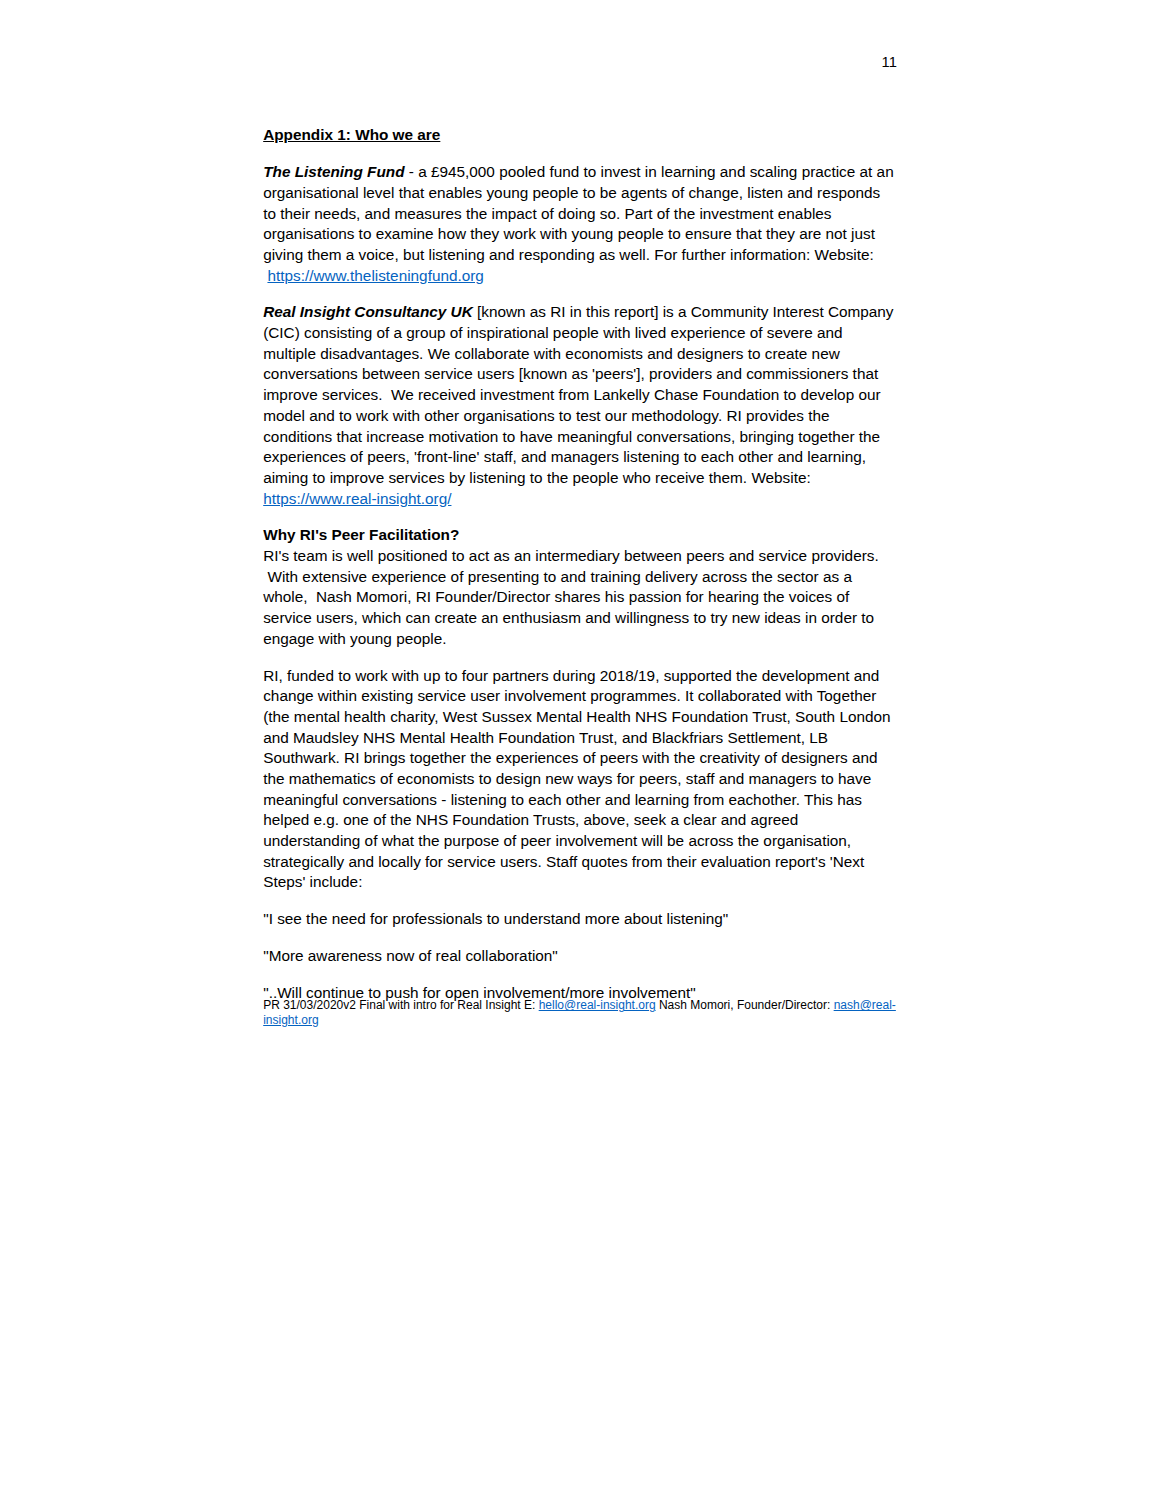11
Appendix 1: Who we are
The Listening Fund - a £945,000 pooled fund to invest in learning and scaling practice at an organisational level that enables young people to be agents of change, listen and responds to their needs, and measures the impact of doing so. Part of the investment enables organisations to examine how they work with young people to ensure that they are not just giving them a voice, but listening and responding as well. For further information: Website: https://www.thelisteningfund.org
Real Insight Consultancy UK [known as RI in this report] is a Community Interest Company (CIC) consisting of a group of inspirational people with lived experience of severe and multiple disadvantages. We collaborate with economists and designers to create new conversations between service users [known as 'peers'], providers and commissioners that improve services. We received investment from Lankelly Chase Foundation to develop our model and to work with other organisations to test our methodology. RI provides the conditions that increase motivation to have meaningful conversations, bringing together the experiences of peers, 'front-line' staff, and managers listening to each other and learning, aiming to improve services by listening to the people who receive them. Website: https://www.real-insight.org/
Why RI's Peer Facilitation?
RI's team is well positioned to act as an intermediary between peers and service providers. With extensive experience of presenting to and training delivery across the sector as a whole, Nash Momori, RI Founder/Director shares his passion for hearing the voices of service users, which can create an enthusiasm and willingness to try new ideas in order to engage with young people.
RI, funded to work with up to four partners during 2018/19, supported the development and change within existing service user involvement programmes. It collaborated with Together (the mental health charity, West Sussex Mental Health NHS Foundation Trust, South London and Maudsley NHS Mental Health Foundation Trust, and Blackfriars Settlement, LB Southwark. RI brings together the experiences of peers with the creativity of designers and the mathematics of economists to design new ways for peers, staff and managers to have meaningful conversations - listening to each other and learning from eachother. This has helped e.g. one of the NHS Foundation Trusts, above, seek a clear and agreed understanding of what the purpose of peer involvement will be across the organisation, strategically and locally for service users. Staff quotes from their evaluation report's 'Next Steps' include:
"I see the need for professionals to understand more about listening"
"More awareness now of real collaboration"
"..Will continue to push for open involvement/more involvement"
PR 31/03/2020v2 Final with intro for Real Insight E: hello@real-insight.org Nash Momori, Founder/Director: nash@real-insight.org